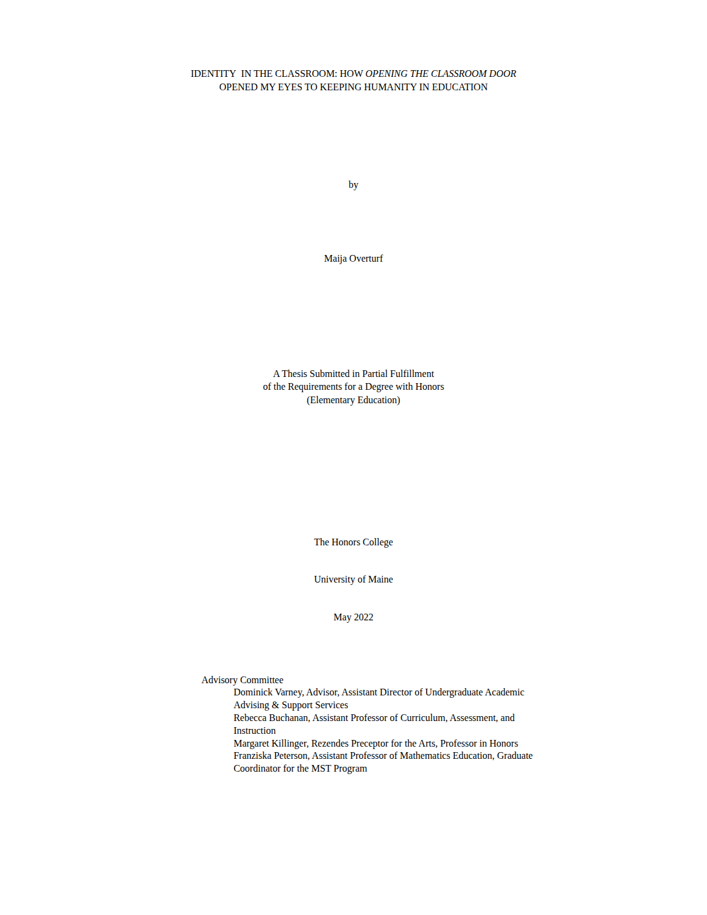Identity in the Classroom: How Opening the Classroom Door
Opened My Eyes to Keeping Humanity in Education
by
Maija Overturf
A Thesis Submitted in Partial Fulfillment
of the Requirements for a Degree with Honors
(Elementary Education)
The Honors College
University of Maine
May 2022
Advisory Committee
Dominick Varney, Advisor, Assistant Director of Undergraduate Academic Advising & Support Services
Rebecca Buchanan, Assistant Professor of Curriculum, Assessment, and Instruction
Margaret Killinger, Rezendes Preceptor for the Arts, Professor in Honors
Franziska Peterson, Assistant Professor of Mathematics Education, Graduate Coordinator for the MST Program